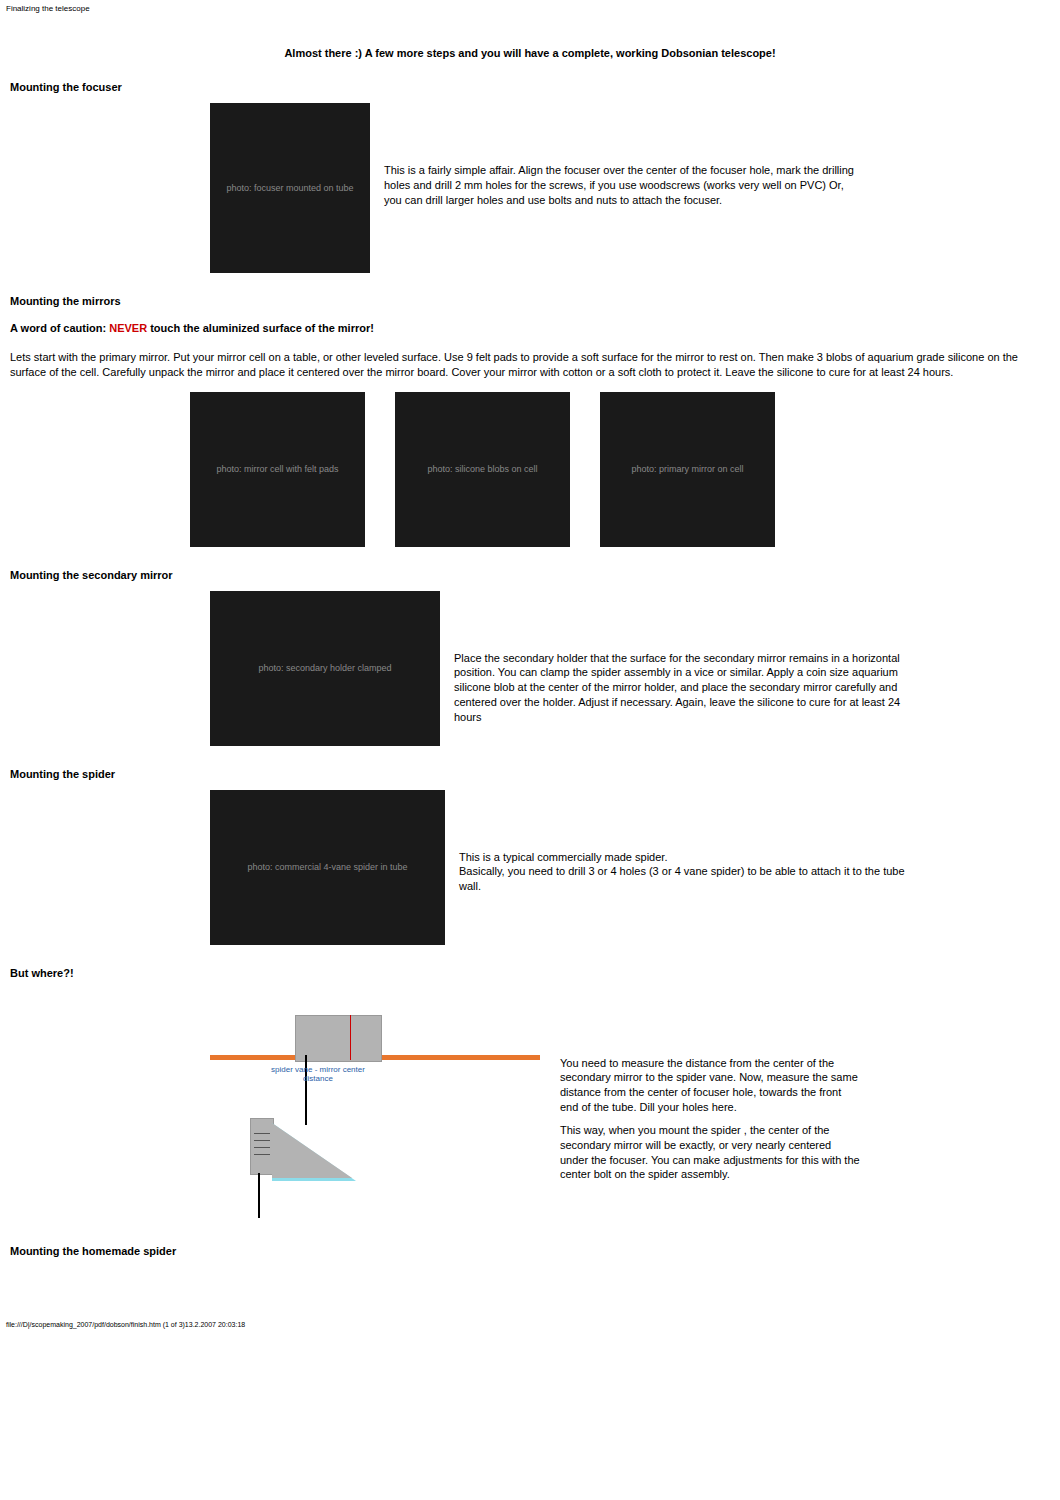Finalizing the telescope
Almost there :) A few more steps and you will have a complete, working Dobsonian telescope!
Mounting the focuser
photo: focuser mounted on tube
This is a fairly simple affair. Align the focuser over the center of the focuser hole, mark the drilling holes and drill 2 mm holes for the screws, if you use woodscrews (works very well on PVC) Or, you can drill larger holes and use bolts and nuts to attach the focuser.
Mounting the mirrors
A word of caution: NEVER touch the aluminized surface of the mirror!
Lets start with the primary mirror. Put your mirror cell on a table, or other leveled surface. Use 9 felt pads to provide a soft surface for the mirror to rest on. Then make 3 blobs of aquarium grade silicone on the surface of the cell. Carefully unpack the mirror and place it centered over the mirror board. Cover your mirror with cotton or a soft cloth to protect it. Leave the silicone to cure for at least 24 hours.
photo: mirror cell with felt pads
photo: silicone blobs on cell
photo: primary mirror on cell
Mounting the secondary mirror
photo: secondary holder clamped
Place the secondary holder that the surface for the secondary mirror remains in a horizontal position. You can clamp the spider assembly in a vice or similar. Apply a coin size aquarium silicone blob at the center of the mirror holder, and place the secondary mirror carefully and centered over the holder. Adjust if necessary. Again, leave the silicone to cure for at least 24 hours
Mounting the spider
photo: commercial 4-vane spider in tube
This is a typical commercially made spider.
Basically, you need to drill 3 or 4 holes (3 or 4 vane spider) to be able to attach it to the tube wall.
But where?!
spider vane - mirror center
distance
You need to measure the distance from the center of the secondary mirror to the spider vane. Now, measure the same distance from the center of focuser hole, towards the front end of the tube. Dill your holes here.
This way, when you mount the spider , the center of the secondary mirror will be exactly, or very nearly centered under the focuser. You can make adjustments for this with the center bolt on the spider assembly.
Mounting the homemade spider
file:///D|/scopemaking_2007/pdf/dobson/finish.htm (1 of 3)13.2.2007 20:03:18